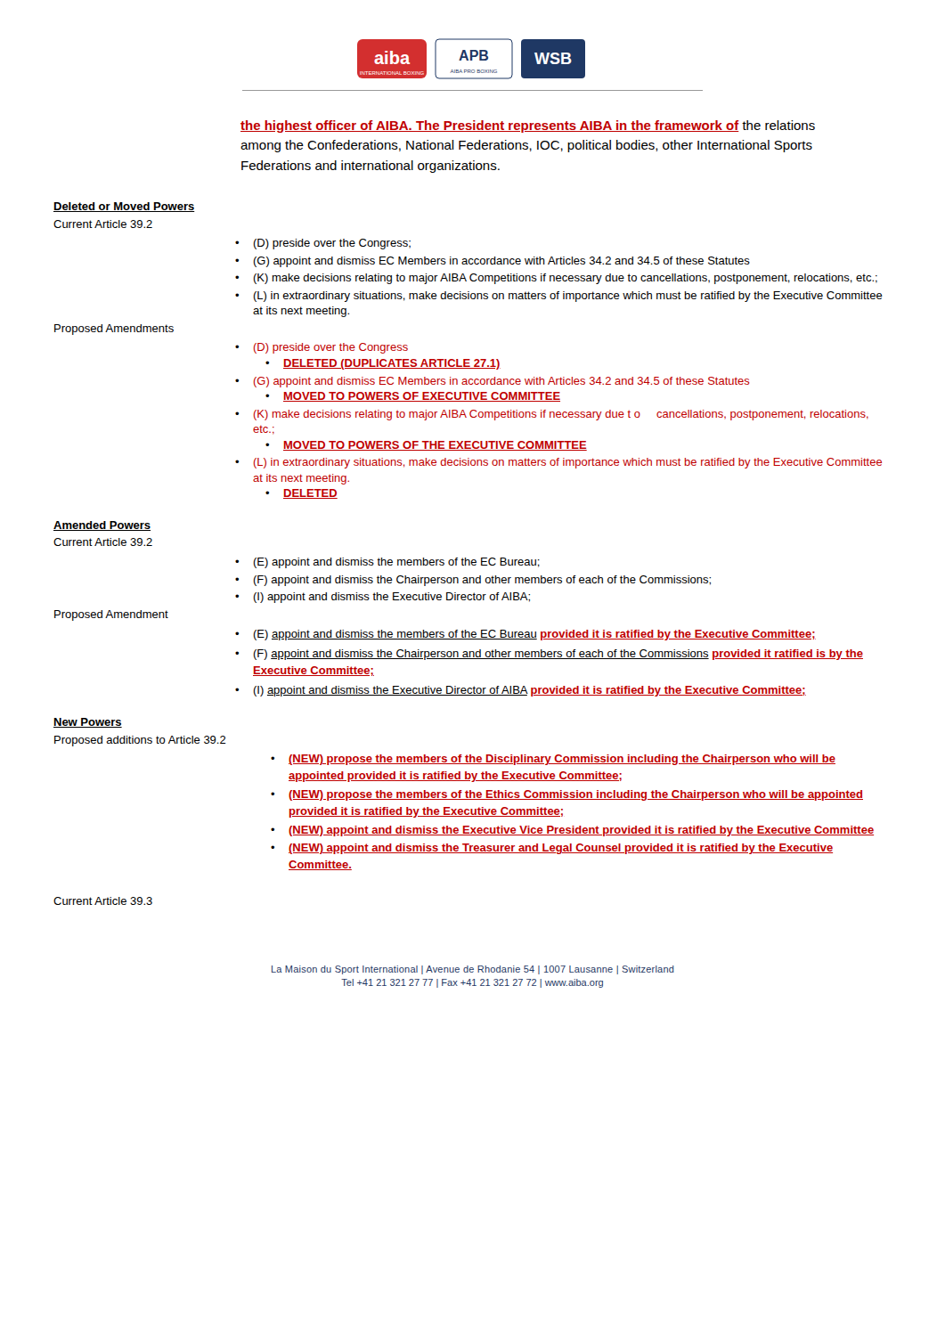aiba INTERNATIONAL BOXING APB AIBA PRO BOXING WSB
the highest officer of AIBA. The President represents AIBA in the framework of the relations among the Confederations, National Federations, IOC, political bodies, other International Sports Federations and international organizations.
Deleted or Moved Powers
Current Article 39.2
(D) preside over the Congress;
(G) appoint and dismiss EC Members in accordance with Articles 34.2 and 34.5 of these Statutes
(K) make decisions relating to major AIBA Competitions if necessary due to cancellations, postponement, relocations, etc.;
(L) in extraordinary situations, make decisions on matters of importance which must be ratified by the Executive Committee at its next meeting.
Proposed Amendments
(D) preside over the Congress
DELETED (DUPLICATES ARTICLE 27.1)
(G) appoint and dismiss EC Members in accordance with Articles 34.2 and 34.5 of these Statutes
MOVED TO POWERS OF EXECUTIVE COMMITTEE
(K) make decisions relating to major AIBA Competitions if necessary due t o cancellations, postponement, relocations, etc.;
MOVED TO POWERS OF THE EXECUTIVE COMMITTEE
(L) in extraordinary situations, make decisions on matters of importance which must be ratified by the Executive Committee at its next meeting.
DELETED
Amended Powers
Current Article 39.2
(E) appoint and dismiss the members of the EC Bureau;
(F) appoint and dismiss the Chairperson and other members of each of the Commissions;
(I) appoint and dismiss the Executive Director of AIBA;
Proposed Amendment
(E) appoint and dismiss the members of the EC Bureau provided it is ratified by the Executive Committee;
(F) appoint and dismiss the Chairperson and other members of each of the Commissions provided it ratified is by the Executive Committee;
(I) appoint and dismiss the Executive Director of AIBA provided it is ratified by the Executive Committee;
New Powers
Proposed additions to Article 39.2
(NEW) propose the members of the Disciplinary Commission including the Chairperson who will be appointed provided it is ratified by the Executive Committee;
(NEW) propose the members of the Ethics Commission including the Chairperson who will be appointed provided it is ratified by the Executive Committee;
(NEW) appoint and dismiss the Executive Vice President provided it is ratified by the Executive Committee
(NEW) appoint and dismiss the Treasurer and Legal Counsel provided it is ratified by the Executive Committee.
Current Article 39.3
La Maison du Sport International | Avenue de Rhodanie 54 | 1007 Lausanne | Switzerland
Tel +41 21 321 27 77 | Fax +41 21 321 27 72 | www.aiba.org